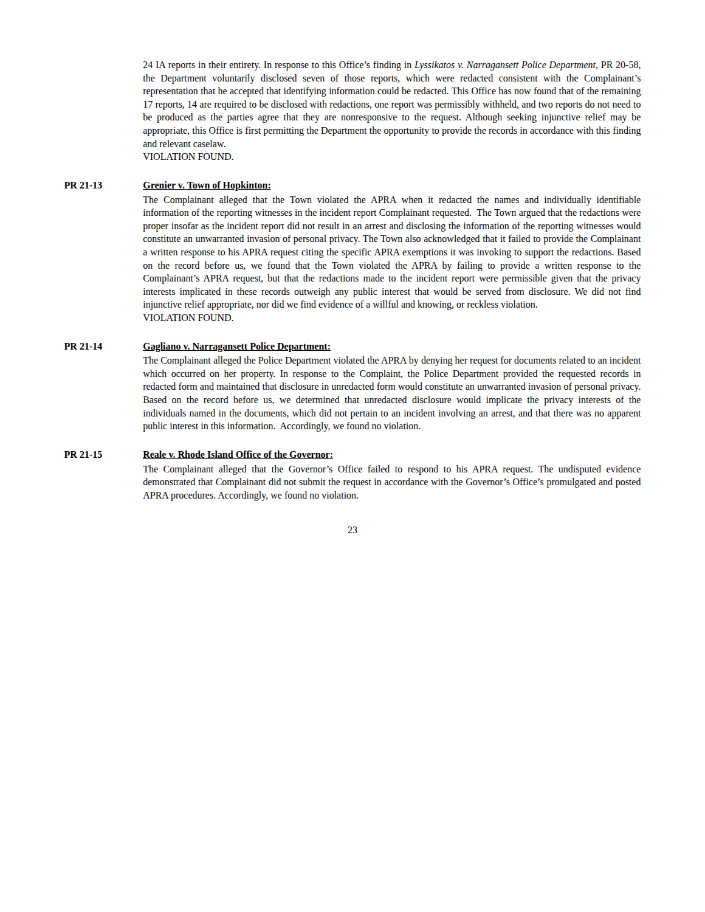24 IA reports in their entirety. In response to this Office’s finding in Lyssikatos v. Narragansett Police Department, PR 20-58, the Department voluntarily disclosed seven of those reports, which were redacted consistent with the Complainant’s representation that he accepted that identifying information could be redacted. This Office has now found that of the remaining 17 reports, 14 are required to be disclosed with redactions, one report was permissibly withheld, and two reports do not need to be produced as the parties agree that they are nonresponsive to the request. Although seeking injunctive relief may be appropriate, this Office is first permitting the Department the opportunity to provide the records in accordance with this finding and relevant caselaw.
VIOLATION FOUND.
PR 21-13
Grenier v. Town of Hopkinton:
The Complainant alleged that the Town violated the APRA when it redacted the names and individually identifiable information of the reporting witnesses in the incident report Complainant requested. The Town argued that the redactions were proper insofar as the incident report did not result in an arrest and disclosing the information of the reporting witnesses would constitute an unwarranted invasion of personal privacy. The Town also acknowledged that it failed to provide the Complainant a written response to his APRA request citing the specific APRA exemptions it was invoking to support the redactions. Based on the record before us, we found that the Town violated the APRA by failing to provide a written response to the Complainant’s APRA request, but that the redactions made to the incident report were permissible given that the privacy interests implicated in these records outweigh any public interest that would be served from disclosure. We did not find injunctive relief appropriate, nor did we find evidence of a willful and knowing, or reckless violation.
VIOLATION FOUND.
PR 21-14
Gagliano v. Narragansett Police Department:
The Complainant alleged the Police Department violated the APRA by denying her request for documents related to an incident which occurred on her property. In response to the Complaint, the Police Department provided the requested records in redacted form and maintained that disclosure in unredacted form would constitute an unwarranted invasion of personal privacy. Based on the record before us, we determined that unredacted disclosure would implicate the privacy interests of the individuals named in the documents, which did not pertain to an incident involving an arrest, and that there was no apparent public interest in this information. Accordingly, we found no violation.
PR 21-15
Reale v. Rhode Island Office of the Governor:
The Complainant alleged that the Governor’s Office failed to respond to his APRA request. The undisputed evidence demonstrated that Complainant did not submit the request in accordance with the Governor’s Office’s promulgated and posted APRA procedures. Accordingly, we found no violation.
23